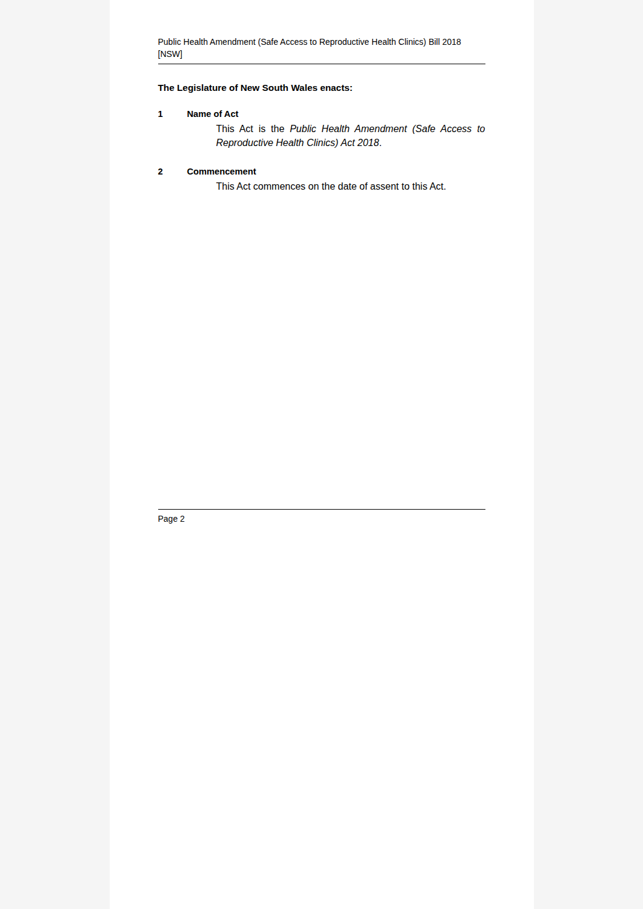Public Health Amendment (Safe Access to Reproductive Health Clinics) Bill 2018 [NSW]
The Legislature of New South Wales enacts:
1 Name of Act
This Act is the Public Health Amendment (Safe Access to Reproductive Health Clinics) Act 2018.
2 Commencement
This Act commences on the date of assent to this Act.
Page 2